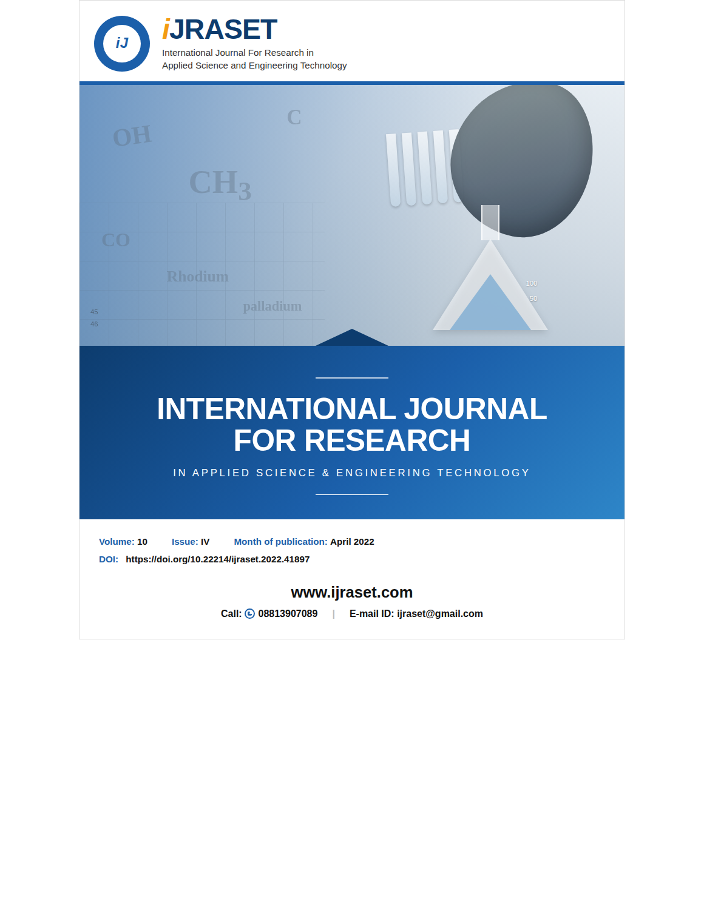iJ
i JRASET
International Journal For Research in
Applied Science and Engineering Technology
45
46
OH CH3 CO Rhodium C palladium
100
50
INTERNATIONAL JOURNAL
FOR RESEARCH
In Applied Science & Engineering Technology
Volume: 10
Issue: IV
Month of publication: April 2022
DOI: https://doi.org/10.22214/ijraset.2022.41897
www.ijraset.com
Call: 08813907089 | E-mail ID: ijraset@gmail.com